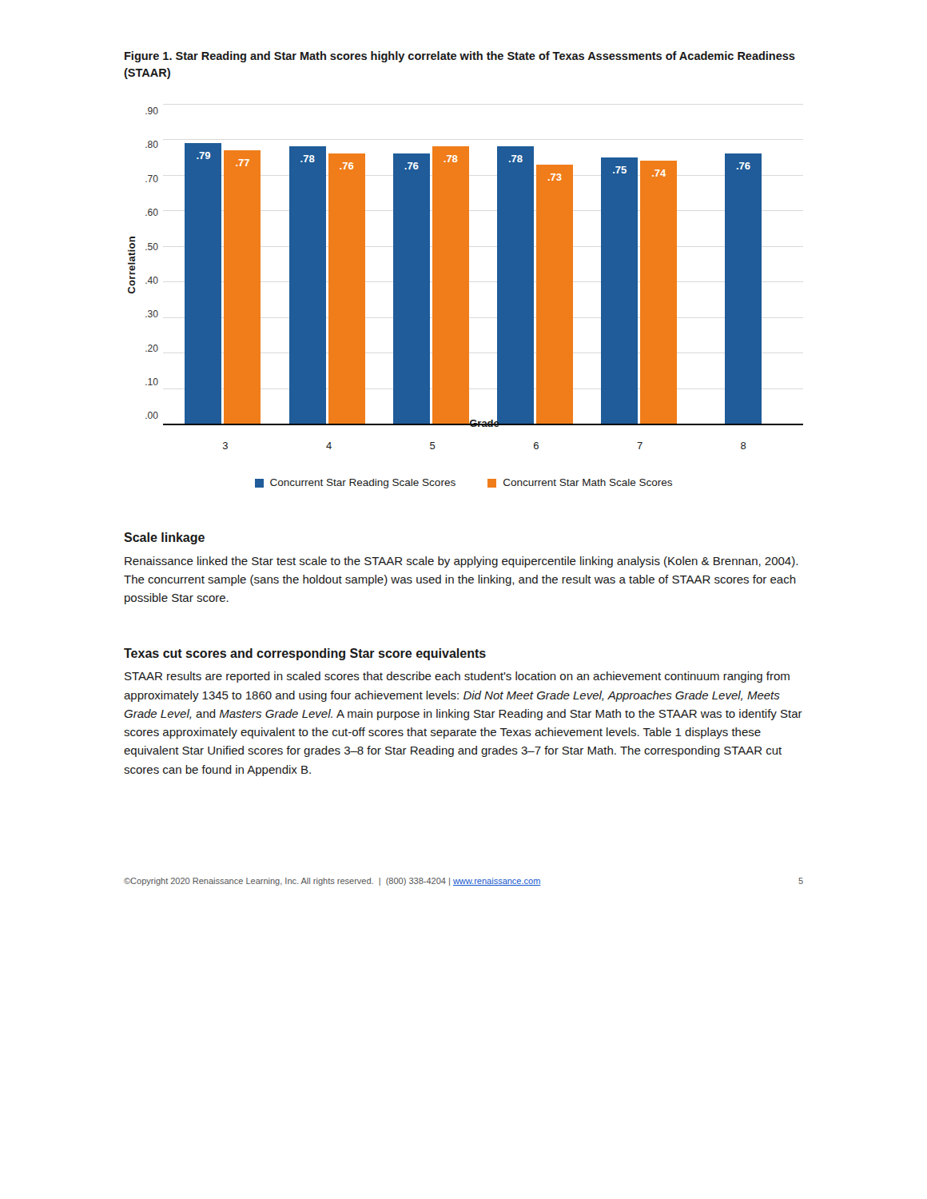Figure 1. Star Reading and Star Math scores highly correlate with the State of Texas Assessments of Academic Readiness (STAAR)
Correlation
.90
.80
.70
.60
.50
.40
.30
.20
.10
.00
.79
.77
.78
.76
.76
.78
.78
.73
.75
.74
.76
Grade
3
4
5
6
7
8
Concurrent Star Reading Scale Scores
Concurrent Star Math Scale Scores
Scale linkage
Renaissance linked the Star test scale to the STAAR scale by applying equipercentile linking analysis (Kolen & Brennan, 2004). The concurrent sample (sans the holdout sample) was used in the linking, and the result was a table of STAAR scores for each possible Star score.
Texas cut scores and corresponding Star score equivalents
STAAR results are reported in scaled scores that describe each student's location on an achievement continuum ranging from approximately 1345 to 1860 and using four achievement levels: Did Not Meet Grade Level, Approaches Grade Level, Meets Grade Level, and Masters Grade Level. A main purpose in linking Star Reading and Star Math to the STAAR was to identify Star scores approximately equivalent to the cut-off scores that separate the Texas achievement levels. Table 1 displays these equivalent Star Unified scores for grades 3–8 for Star Reading and grades 3–7 for Star Math. The corresponding STAAR cut scores can be found in Appendix B.
©Copyright 2020 Renaissance Learning, Inc. All rights reserved. | (800) 338-4204 | www.renaissance.com 5